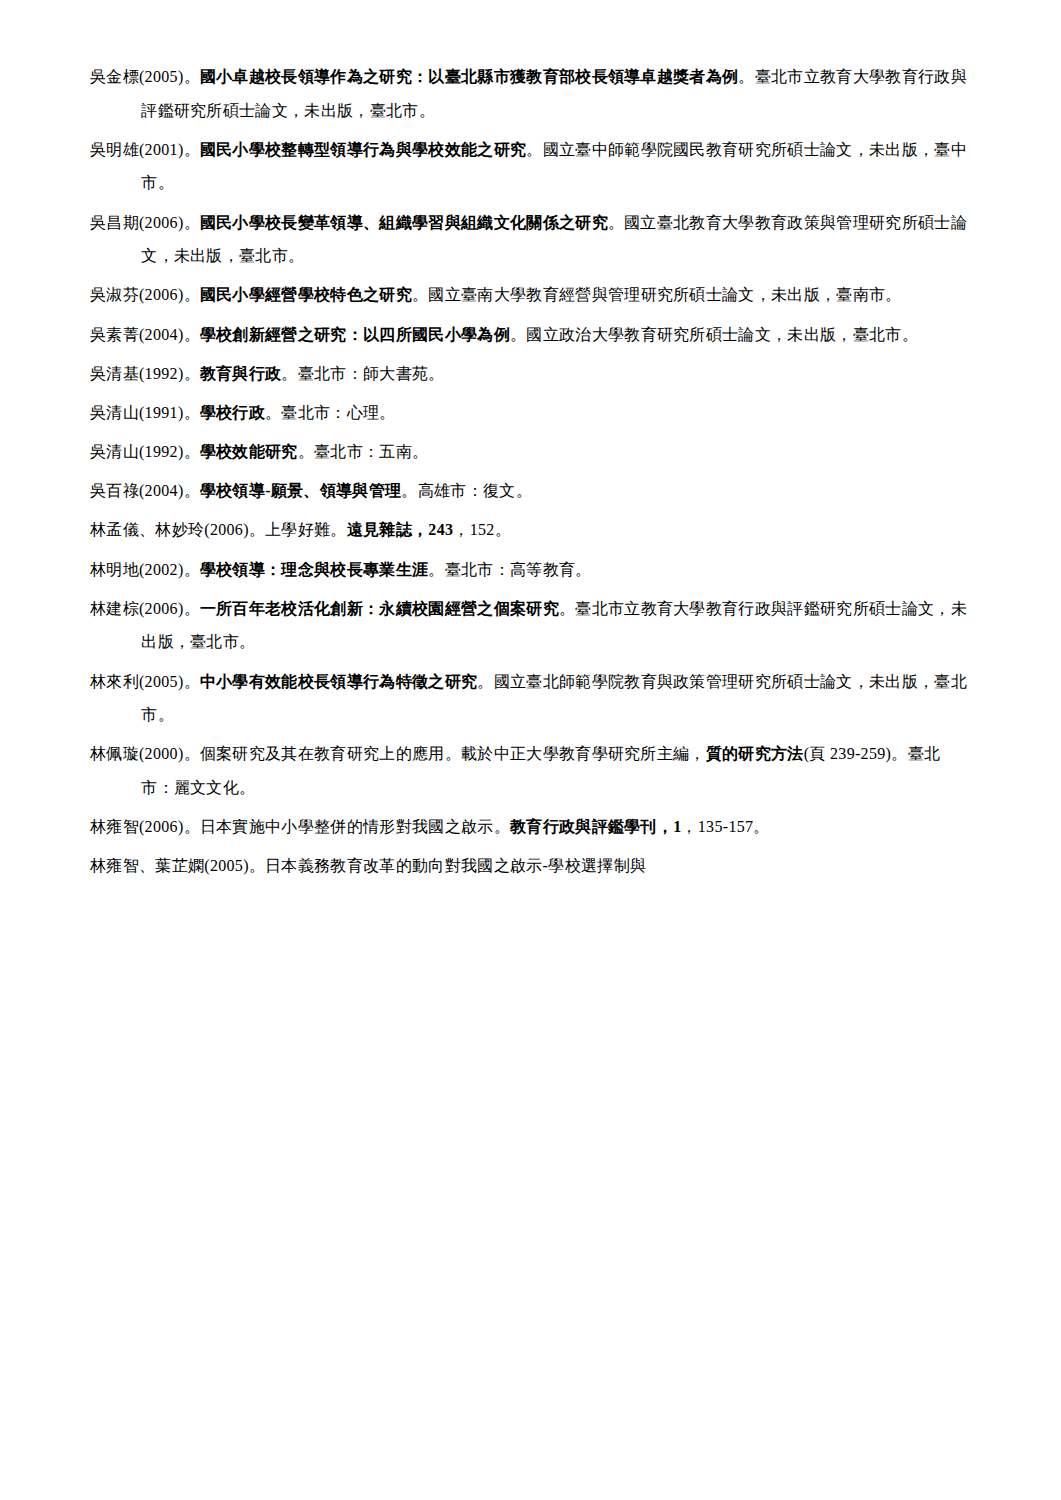吳金標(2005)。國小卓越校長領導作為之研究：以臺北縣市獲教育部校長領導卓越獎者為例。臺北市立教育大學教育行政與評鑑研究所碩士論文，未出版，臺北市。
吳明雄(2001)。國民小學校整轉型領導行為與學校效能之研究。國立臺中師範學院國民教育研究所碩士論文，未出版，臺中市。
吳昌期(2006)。國民小學校長變革領導、組織學習與組織文化關係之研究。國立臺北教育大學教育政策與管理研究所碩士論文，未出版，臺北市。
吳淑芬(2006)。國民小學經營學校特色之研究。國立臺南大學教育經營與管理研究所碩士論文，未出版，臺南市。
吳素菁(2004)。學校創新經營之研究：以四所國民小學為例。國立政治大學教育研究所碩士論文，未出版，臺北市。
吳清基(1992)。教育與行政。臺北市：師大書苑。
吳清山(1991)。學校行政。臺北市：心理。
吳清山(1992)。學校效能研究。臺北市：五南。
吳百祿(2004)。學校領導-願景、領導與管理。高雄市：復文。
林孟儀、林妙玲(2006)。上學好難。遠見雜誌，243，152。
林明地(2002)。學校領導：理念與校長專業生涯。臺北市：高等教育。
林建棕(2006)。一所百年老校活化創新：永續校園經營之個案研究。臺北市立教育大學教育行政與評鑑研究所碩士論文，未出版，臺北市。
林來利(2005)。中小學有效能校長領導行為特徵之研究。國立臺北師範學院教育與政策管理研究所碩士論文，未出版，臺北市。
林佩璇(2000)。個案研究及其在教育研究上的應用。載於中正大學教育學研究所主編，質的研究方法(頁 239-259)。臺北市：麗文文化。
林雍智(2006)。日本實施中小學整併的情形對我國之啟示。教育行政與評鑑學刊，1，135-157。
林雍智、葉芷嫻(2005)。日本義務教育改革的動向對我國之啟示-學校選擇制與